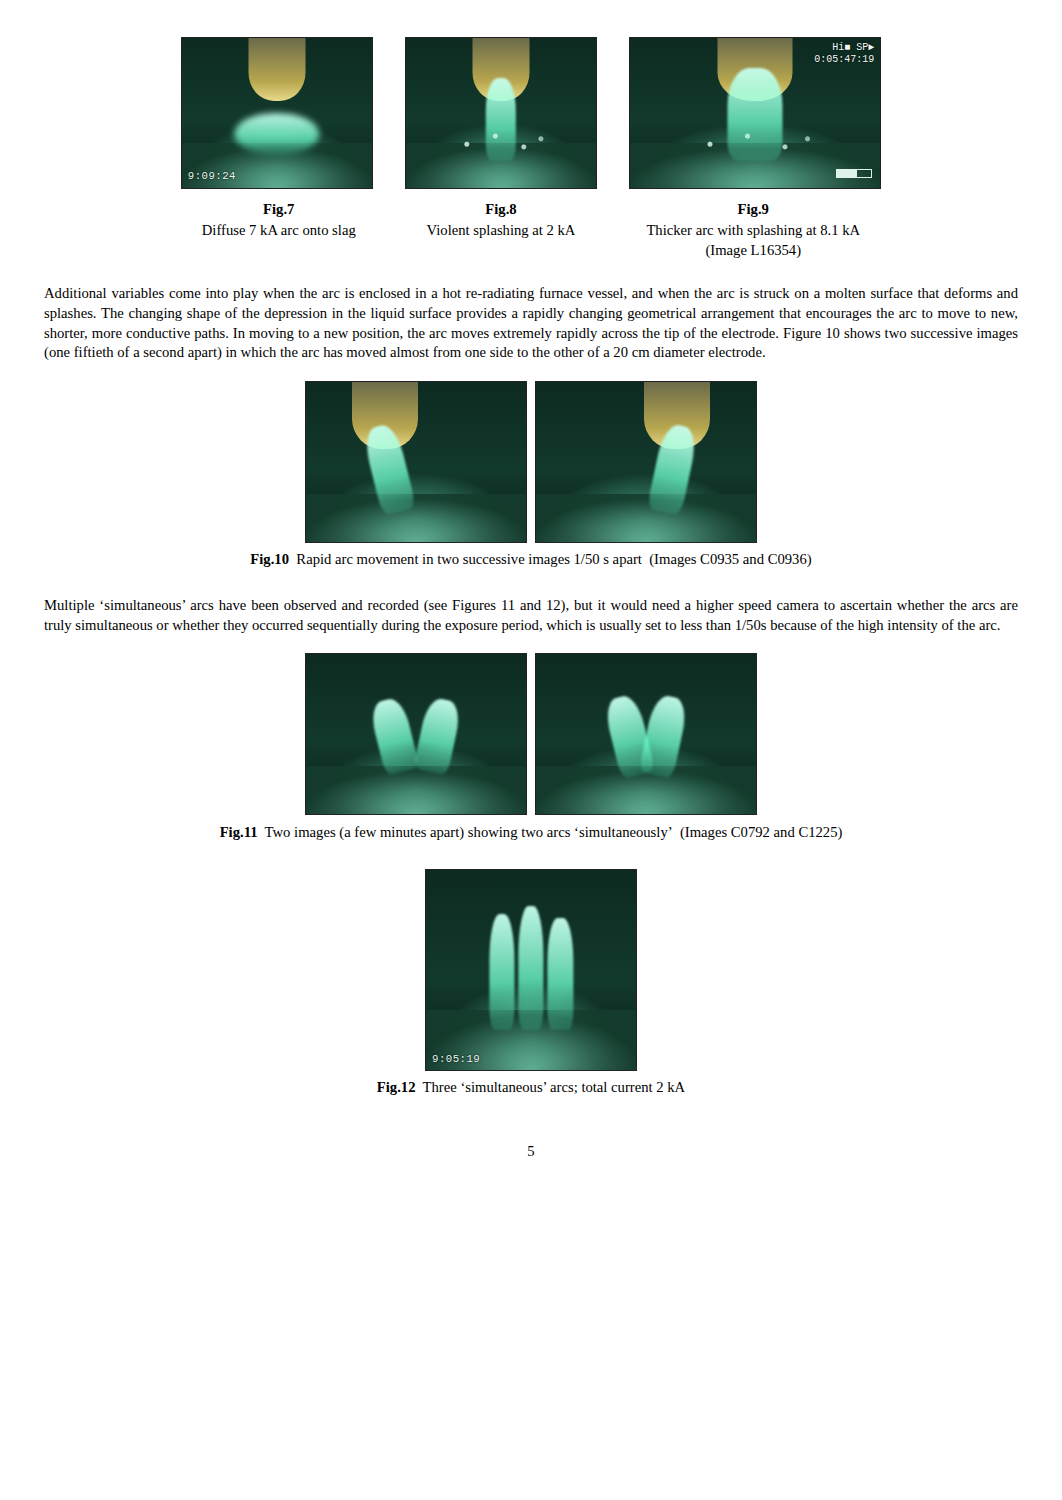9:09:24
Hi■ SP►
0:05:47:19
Fig.7
Diffuse 7 kA arc onto slag
Fig.8
Violent splashing at 2 kA
Fig.9
Thicker arc with splashing at 8.1 kA
(Image L16354)
Additional variables come into play when the arc is enclosed in a hot re-radiating furnace vessel, and when the arc is struck on a molten surface that deforms and splashes. The changing shape of the depression in the liquid surface provides a rapidly changing geometrical arrangement that encourages the arc to move to new, shorter, more conductive paths. In moving to a new position, the arc moves extremely rapidly across the tip of the electrode. Figure 10 shows two successive images (one fiftieth of a second apart) in which the arc has moved almost from one side to the other of a 20 cm diameter electrode.
Fig.10 Rapid arc movement in two successive images 1/50 s apart (Images C0935 and C0936)
Multiple ‘simultaneous’ arcs have been observed and recorded (see Figures 11 and 12), but it would need a higher speed camera to ascertain whether the arcs are truly simultaneous or whether they occurred sequentially during the exposure period, which is usually set to less than 1/50s because of the high intensity of the arc.
Fig.11 Two images (a few minutes apart) showing two arcs ‘simultaneously’ (Images C0792 and C1225)
9:05:19
Fig.12 Three ‘simultaneous’ arcs; total current 2 kA
5